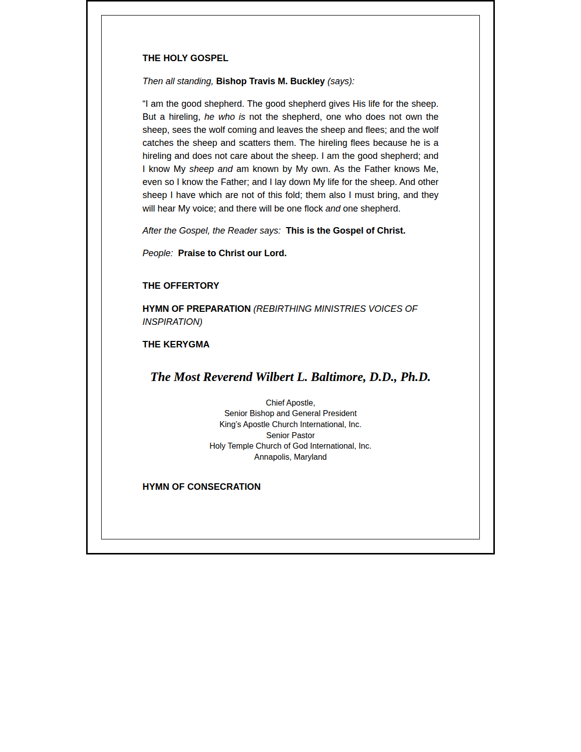THE HOLY GOSPEL
Then all standing, Bishop Travis M. Buckley (says):
“I am the good shepherd. The good shepherd gives His life for the sheep. But a hireling, he who is not the shepherd, one who does not own the sheep, sees the wolf coming and leaves the sheep and flees; and the wolf catches the sheep and scatters them. The hireling flees because he is a hireling and does not care about the sheep. I am the good shepherd; and I know My sheep and am known by My own. As the Father knows Me, even so I know the Father; and I lay down My life for the sheep. And other sheep I have which are not of this fold; them also I must bring, and they will hear My voice; and there will be one flock and one shepherd.
After the Gospel, the Reader says: This is the Gospel of Christ.
People: Praise to Christ our Lord.
THE OFFERTORY
HYMN OF PREPARATION (REBIRTHING MINISTRIES VOICES OF INSPIRATION)
THE KERYGMA
The Most Reverend Wilbert L. Baltimore, D.D., Ph.D.
Chief Apostle,
Senior Bishop and General President
King’s Apostle Church International, Inc.
Senior Pastor
Holy Temple Church of God International, Inc.
Annapolis, Maryland
HYMN OF CONSECRATION